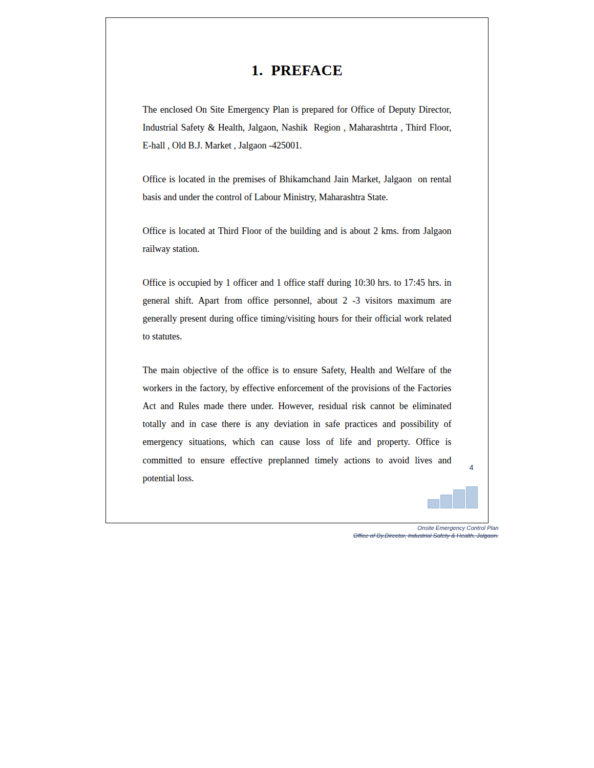1. PREFACE
The enclosed On Site Emergency Plan is prepared for Office of Deputy Director, Industrial Safety & Health, Jalgaon, Nashik Region , Maharashtrta , Third Floor, E-hall , Old B.J. Market , Jalgaon -425001.
Office is located in the premises of Bhikamchand Jain Market, Jalgaon on rental basis and under the control of Labour Ministry, Maharashtra State.
Office is located at Third Floor of the building and is about 2 kms. from Jalgaon railway station.
Office is occupied by 1 officer and 1 office staff during 10:30 hrs. to 17:45 hrs. in general shift. Apart from office personnel, about 2 -3 visitors maximum are generally present during office timing/visiting hours for their official work related to statutes.
The main objective of the office is to ensure Safety, Health and Welfare of the workers in the factory, by effective enforcement of the provisions of the Factories Act and Rules made there under. However, residual risk cannot be eliminated totally and in case there is any deviation in safe practices and possibility of emergency situations, which can cause loss of life and property. Office is committed to ensure effective preplanned timely actions to avoid lives and potential loss.
4
Onsite Emergency Control Plan
Office of Dy.Director, Industrial Safety & Health, Jalgaon.